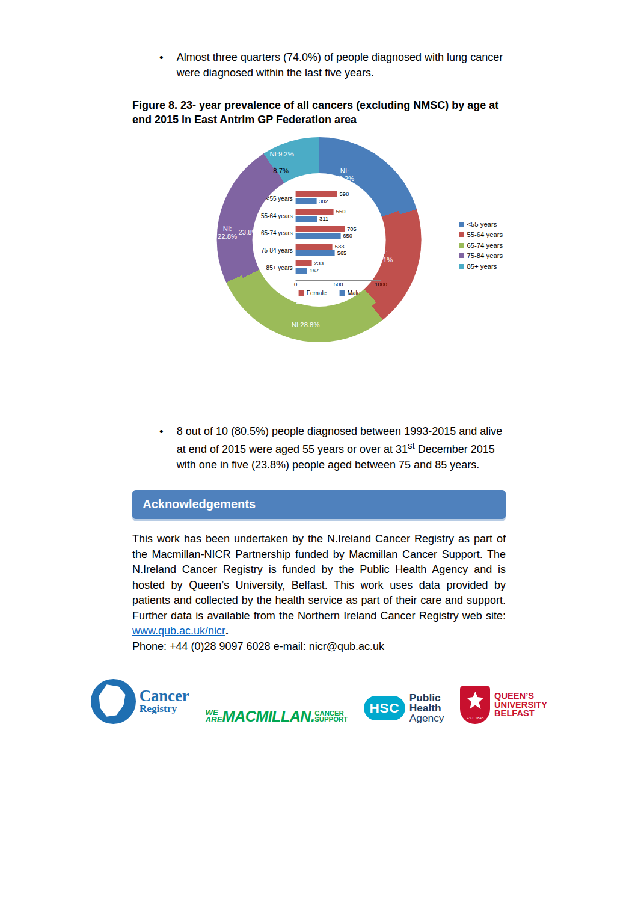Almost three quarters (74.0%) of people diagnosed with lung cancer were diagnosed within the last five years.
Figure 8. 23- year prevalence of all cancers (excluding NMSC) by age at end 2015 in East Antrim GP Federation area
NI:
20.2%
NI:
19.1%
NI:28.8%
NI:
22.8%
NI:9.2%
19.5%
18.7%
29.4%
23.8%
8.7%
<55 years
598
302
55-64 years
550
311
65-74 years
705
650
75-84 years
533
565
85+ years
233
167
0 500 1000
Female Male
<55 years
55-64 years
65-74 years
75-84 years
85+ years
8 out of 10 (80.5%) people diagnosed between 1993-2015 and alive at end of 2015 were aged 55 years or over at 31st December 2015 with one in five (23.8%) people aged between 75 and 85 years.
Acknowledgements
This work has been undertaken by the N.Ireland Cancer Registry as part of the Macmillan-NICR Partnership funded by Macmillan Cancer Support. The N.Ireland Cancer Registry is funded by the Public Health Agency and is hosted by Queen’s University, Belfast. This work uses data provided by patients and collected by the health service as part of their care and support. Further data is available from the Northern Ireland Cancer Registry web site: www.qub.ac.uk/nicr.
Phone: +44 (0)28 9097 6028 e-mail: nicr@qub.ac.uk
IRELAND
Cancer
Registry
WE ARE
MACMILLAN.
CANCER SUPPORT
HSC
Public Health
Agency
EST 1845
QUEEN’S
UNIVERSITY
BELFAST